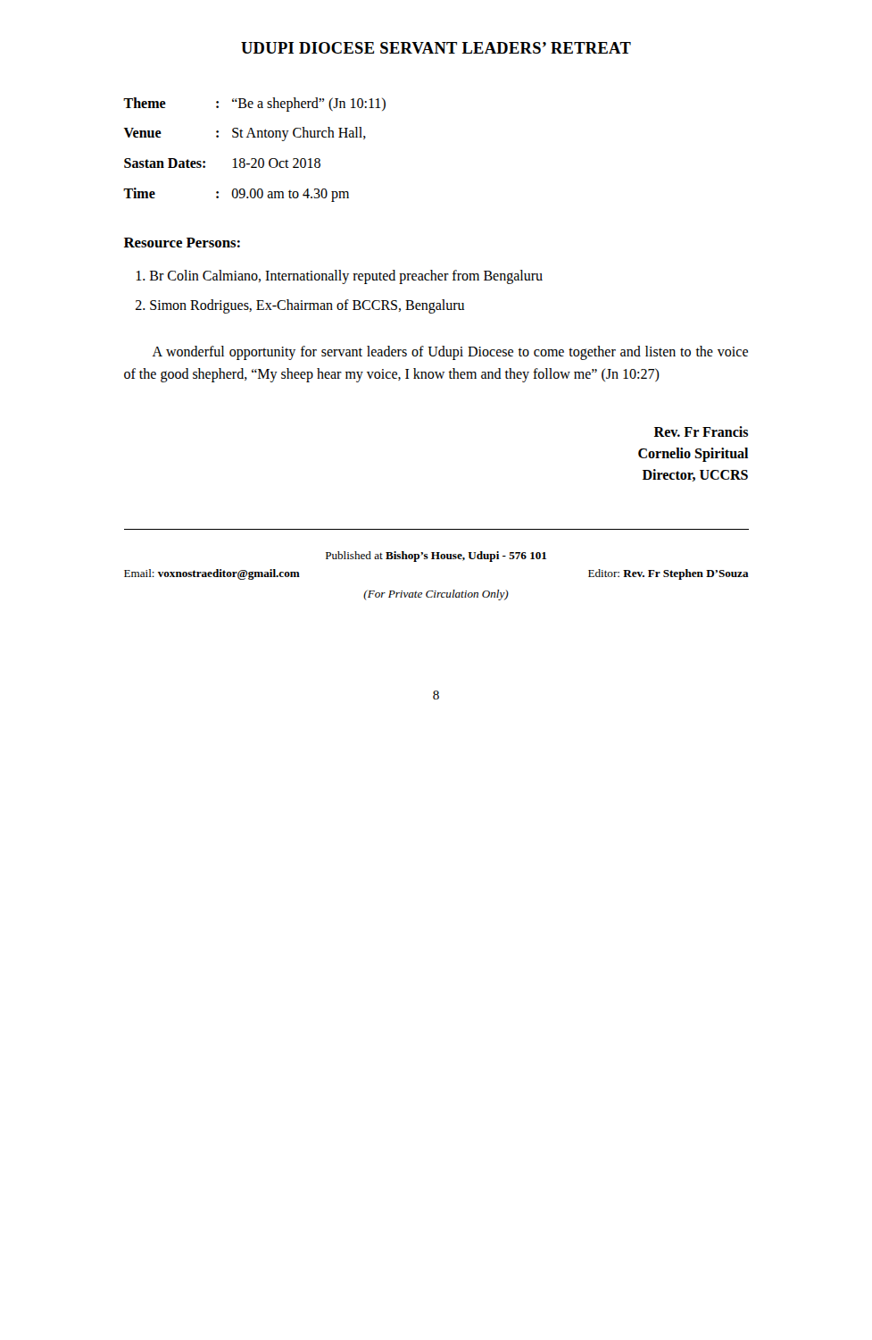UDUPI DIOCESE SERVANT LEADERS’ RETREAT
| Theme | : | “Be a shepherd” (Jn 10:11) |
| Venue | : | St Antony Church Hall, |
| Sastan Dates: | | 18-20 Oct 2018 |
| Time | : | 09.00 am to 4.30 pm |
Resource Persons:
Br Colin Calmiano, Internationally reputed preacher from Bengaluru
Simon Rodrigues, Ex-Chairman of BCCRS, Bengaluru
A wonderful opportunity for servant leaders of Udupi Diocese to come together and listen to the voice of the good shepherd, “My sheep hear my voice, I know them and they follow me” (Jn 10:27)
Rev. Fr Francis
Cornelio Spiritual
Director, UCCRS
Published at Bishop’s House, Udupi - 576 101
Email: voxnostraeditor@gmail.com Editor: Rev. Fr Stephen D’Souza
(For Private Circulation Only)
8